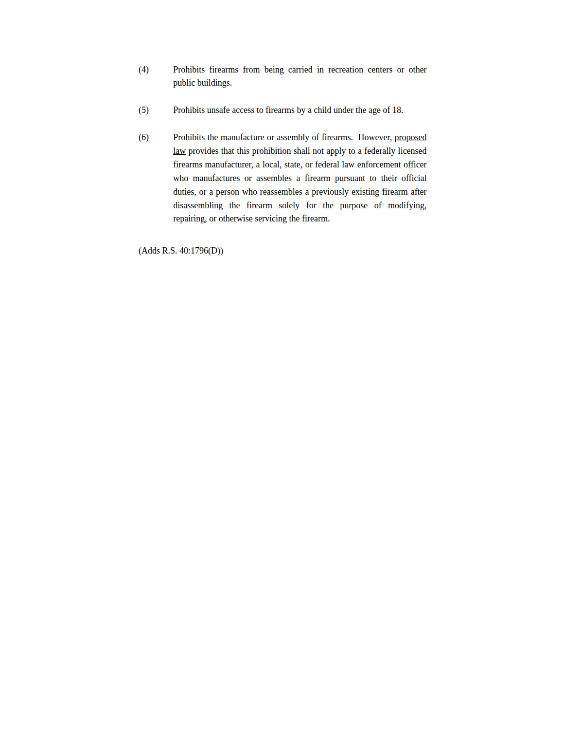(4)
Prohibits firearms from being carried in recreation centers or other public buildings.
(5)
Prohibits unsafe access to firearms by a child under the age of 18.
(6)
Prohibits the manufacture or assembly of firearms. However, proposed law provides that this prohibition shall not apply to a federally licensed firearms manufacturer, a local, state, or federal law enforcement officer who manufactures or assembles a firearm pursuant to their official duties, or a person who reassembles a previously existing firearm after disassembling the firearm solely for the purpose of modifying, repairing, or otherwise servicing the firearm.
(Adds R.S. 40:1796(D))